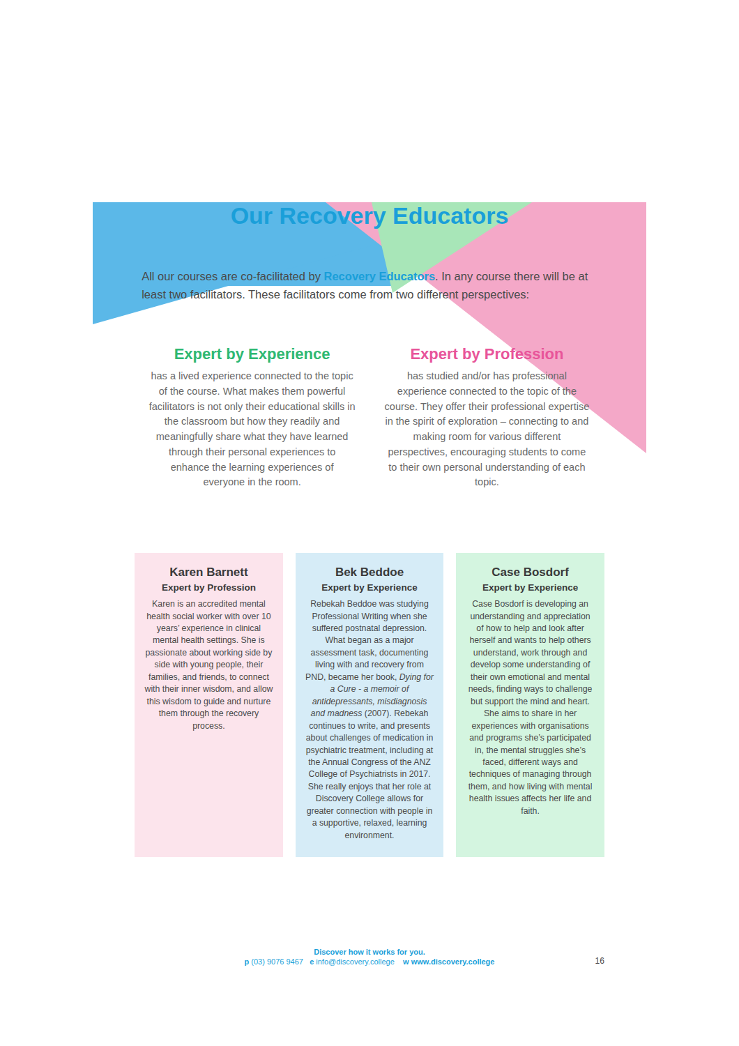Our Recovery Educators
All our courses are co-facilitated by Recovery Educators. In any course there will be at least two facilitators. These facilitators come from two different perspectives:
Expert by Experience
has a lived experience connected to the topic of the course. What makes them powerful facilitators is not only their educational skills in the classroom but how they readily and meaningfully share what they have learned through their personal experiences to enhance the learning experiences of everyone in the room.
Expert by Profession
has studied and/or has professional experience connected to the topic of the course. They offer their professional expertise in the spirit of exploration – connecting to and making room for various different perspectives, encouraging students to come to their own personal understanding of each topic.
Karen Barnett
Expert by Profession
Karen is an accredited mental health social worker with over 10 years’ experience in clinical mental health settings. She is passionate about working side by side with young people, their families, and friends, to connect with their inner wisdom, and allow this wisdom to guide and nurture them through the recovery process.
Bek Beddoe
Expert by Experience
Rebekah Beddoe was studying Professional Writing when she suffered postnatal depression. What began as a major assessment task, documenting living with and recovery from PND, became her book, Dying for a Cure - a memoir of antidepressants, misdiagnosis and madness (2007). Rebekah continues to write, and presents about challenges of medication in psychiatric treatment, including at the Annual Congress of the ANZ College of Psychiatrists in 2017. She really enjoys that her role at Discovery College allows for greater connection with people in a supportive, relaxed, learning environment.
Case Bosdorf
Expert by Experience
Case Bosdorf is developing an understanding and appreciation of how to help and look after herself and wants to help others understand, work through and develop some understanding of their own emotional and mental needs, finding ways to challenge but support the mind and heart. She aims to share in her experiences with organisations and programs she’s participated in, the mental struggles she’s faced, different ways and techniques of managing through them, and how living with mental health issues affects her life and faith.
Discover how it works for you.
p (03) 9076 9467 e info@discovery.college w www.discovery.college
16